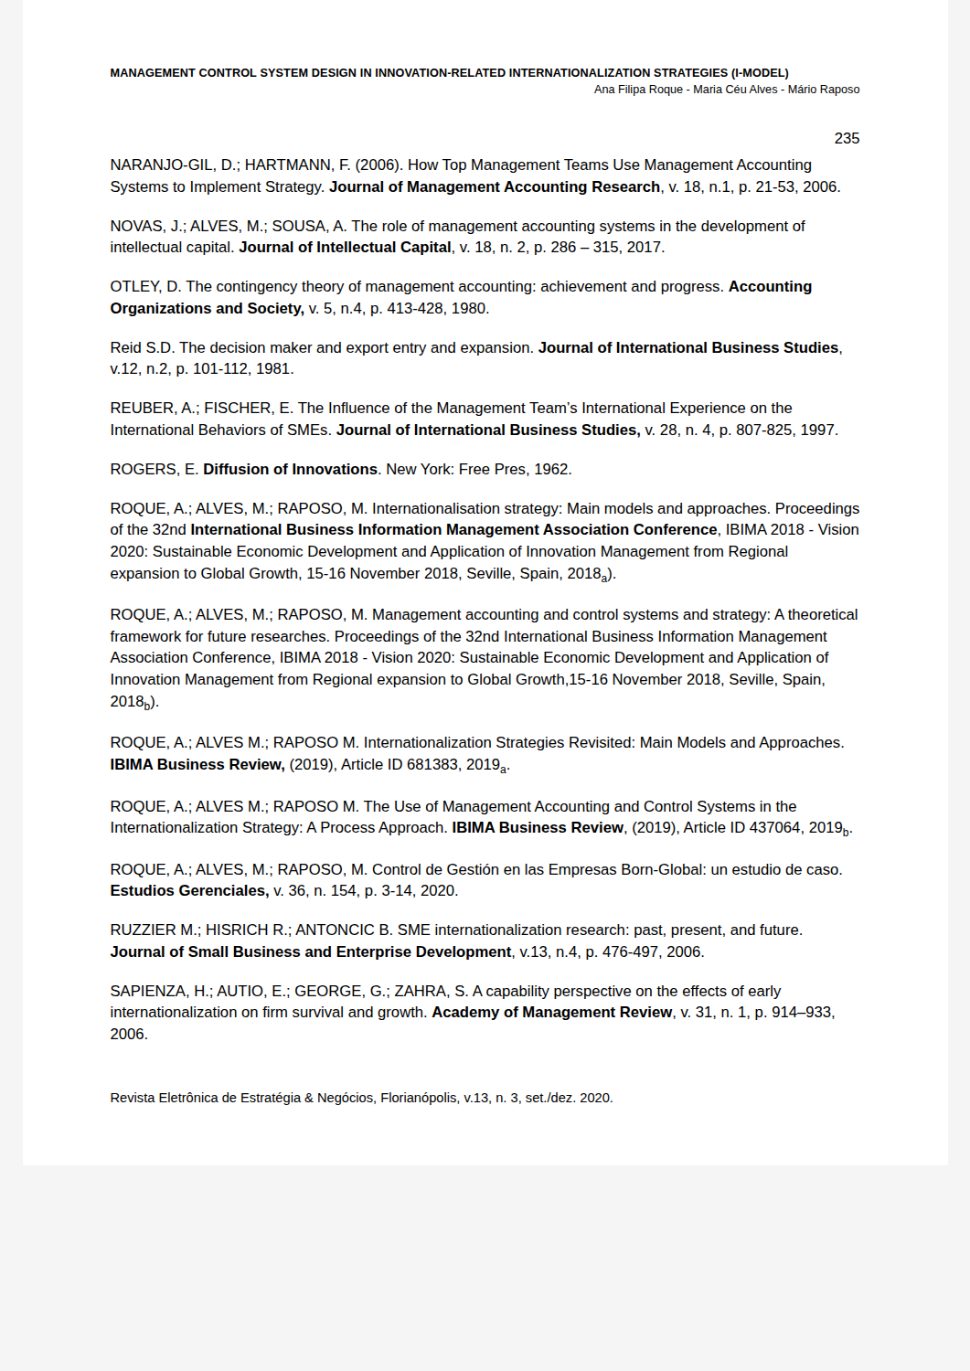MANAGEMENT CONTROL SYSTEM DESIGN IN INNOVATION-RELATED INTERNATIONALIZATION STRATEGIES (I-MODEL)
Ana Filipa Roque - Maria Céu Alves - Mário Raposo
235
NARANJO-GIL, D.; HARTMANN, F. (2006). How Top Management Teams Use Management Accounting Systems to Implement Strategy. Journal of Management Accounting Research, v. 18, n.1, p. 21-53, 2006.
NOVAS, J.; ALVES, M.; SOUSA, A. The role of management accounting systems in the development of intellectual capital. Journal of Intellectual Capital, v. 18, n. 2, p. 286 – 315, 2017.
OTLEY, D. The contingency theory of management accounting: achievement and progress. Accounting Organizations and Society, v. 5, n.4, p. 413-428, 1980.
Reid S.D. The decision maker and export entry and expansion. Journal of International Business Studies, v.12, n.2, p. 101-112, 1981.
REUBER, A.; FISCHER, E. The Influence of the Management Team’s International Experience on the International Behaviors of SMEs. Journal of International Business Studies, v. 28, n. 4, p. 807-825, 1997.
ROGERS, E. Diffusion of Innovations. New York: Free Pres, 1962.
ROQUE, A.; ALVES, M.; RAPOSO, M. Internationalisation strategy: Main models and approaches. Proceedings of the 32nd International Business Information Management Association Conference, IBIMA 2018 - Vision 2020: Sustainable Economic Development and Application of Innovation Management from Regional expansion to Global Growth, 15-16 November 2018, Seville, Spain, 2018a).
ROQUE, A.; ALVES, M.; RAPOSO, M. Management accounting and control systems and strategy: A theoretical framework for future researches. Proceedings of the 32nd International Business Information Management Association Conference, IBIMA 2018 - Vision 2020: Sustainable Economic Development and Application of Innovation Management from Regional expansion to Global Growth,15-16 November 2018, Seville, Spain, 2018b).
ROQUE, A.; ALVES M.; RAPOSO M. Internationalization Strategies Revisited: Main Models and Approaches. IBIMA Business Review, (2019), Article ID 681383, 2019a.
ROQUE, A.; ALVES M.; RAPOSO M. The Use of Management Accounting and Control Systems in the Internationalization Strategy: A Process Approach. IBIMA Business Review, (2019), Article ID 437064, 2019b.
ROQUE, A.; ALVES, M.; RAPOSO, M. Control de Gestión en las Empresas Born-Global: un estudio de caso. Estudios Gerenciales, v. 36, n. 154, p. 3-14, 2020.
RUZZIER M.; HISRICH R.; ANTONCIC B. SME internationalization research: past, present, and future. Journal of Small Business and Enterprise Development, v.13, n.4, p. 476-497, 2006.
SAPIENZA, H.; AUTIO, E.; GEORGE, G.; ZAHRA, S. A capability perspective on the effects of early internationalization on firm survival and growth. Academy of Management Review, v. 31, n. 1, p. 914–933, 2006.
Revista Eletrônica de Estratégia & Negócios, Florianópolis, v.13, n. 3, set./dez. 2020.